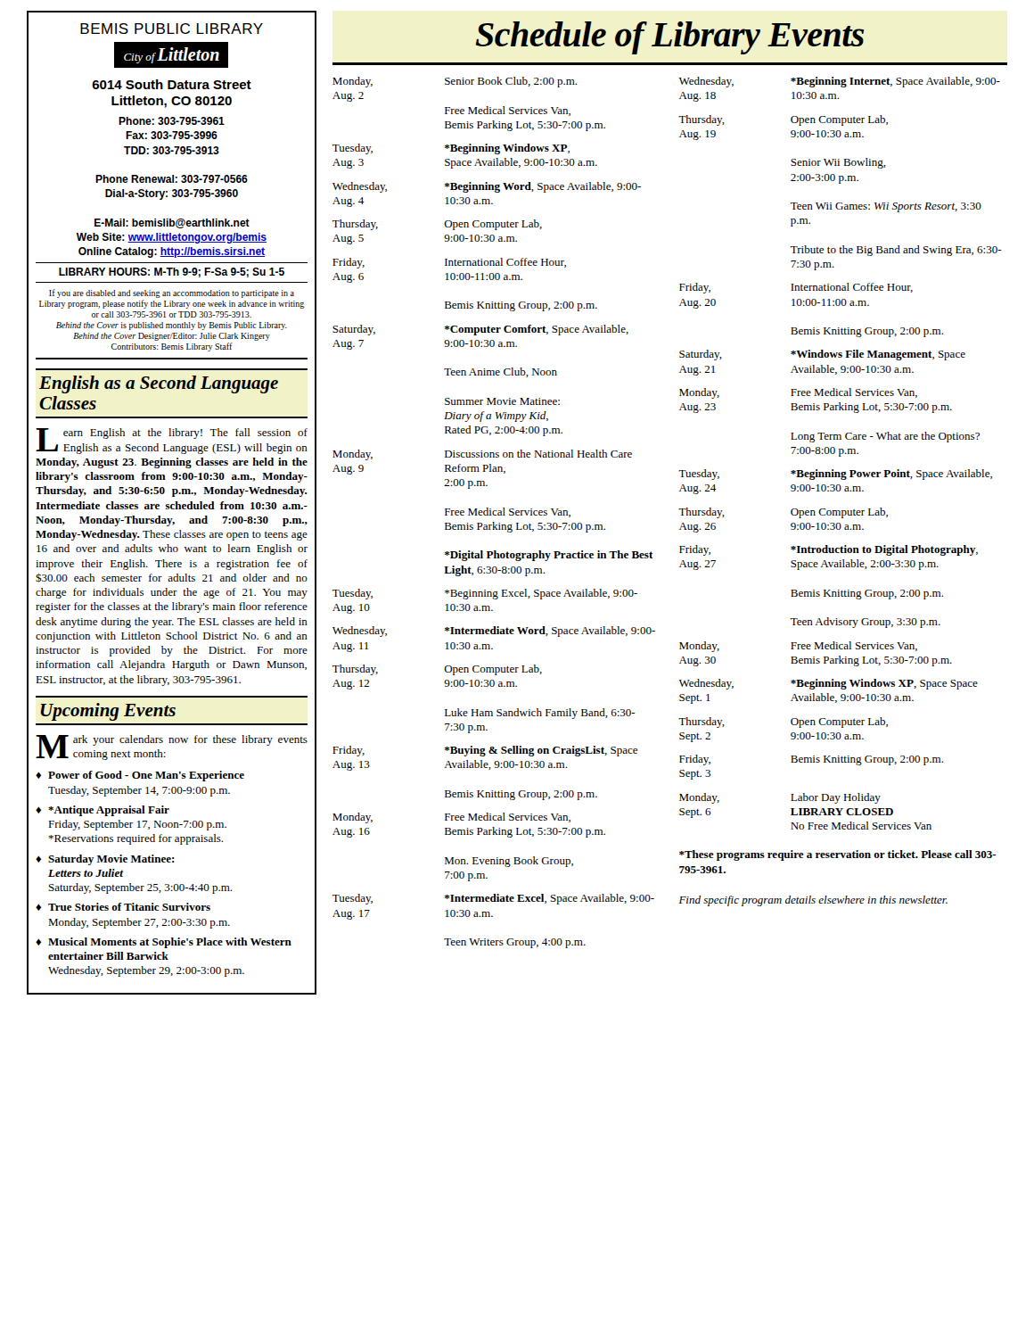BEMIS PUBLIC LIBRARY
City of Littleton
6014 South Datura Street
Littleton, CO 80120
Phone: 303-795-3961
Fax: 303-795-3996
TDD: 303-795-3913
Phone Renewal: 303-797-0566
Dial-a-Story: 303-795-3960
E-Mail: bemislib@earthlink.net
Web Site: www.littletongov.org/bemis
Online Catalog: http://bemis.sirsi.net
LIBRARY HOURS: M-Th 9-9; F-Sa 9-5; Su 1-5
If you are disabled and seeking an accommodation to participate in a Library program, please notify the Library one week in advance in writing or call 303-795-3961 or TDD 303-795-3913.
Behind the Cover is published monthly by Bemis Public Library.
Behind the Cover Designer/Editor: Julie Clark Kingery
Contributors: Bemis Library Staff
English as a Second Language Classes
Learn English at the library! The fall session of English as a Second Language (ESL) will begin on Monday, August 23. Beginning classes are held in the library's classroom from 9:00-10:30 a.m., Monday-Thursday, and 5:30-6:50 p.m., Monday-Wednesday. Intermediate classes are scheduled from 10:30 a.m.-Noon, Monday-Thursday, and 7:00-8:30 p.m., Monday-Wednesday. These classes are open to teens age 16 and over and adults who want to learn English or improve their English. There is a registration fee of $30.00 each semester for adults 21 and older and no charge for individuals under the age of 21. You may register for the classes at the library's main floor reference desk anytime during the year. The ESL classes are held in conjunction with Littleton School District No. 6 and an instructor is provided by the District. For more information call Alejandra Harguth or Dawn Munson, ESL instructor, at the library, 303-795-3961.
Upcoming Events
Mark your calendars now for these library events coming next month:
Power of Good - One Man's Experience Tuesday, September 14, 7:00-9:00 p.m.
*Antique Appraisal Fair Friday, September 17, Noon-7:00 p.m.
*Reservations required for appraisals.
Saturday Movie Matinee: Letters to Juliet Saturday, September 25, 3:00-4:40 p.m.
True Stories of Titanic Survivors Monday, September 27, 2:00-3:30 p.m.
Musical Moments at Sophie's Place with Western entertainer Bill Barwick Wednesday, September 29, 2:00-3:00 p.m.
Schedule of Library Events
| Monday, Aug. 2 | Senior Book Club, 2:00 p.m. Free Medical Services Van, Bemis Parking Lot, 5:30-7:00 p.m. |
| Tuesday, Aug. 3 | *Beginning Windows XP , Space Available, 9:00-10:30 a.m. |
| Wednesday, Aug. 4 | *Beginning Word , Space Available, 9:00-10:30 a.m. |
| Thursday, Aug. 5 | Open Computer Lab, 9:00-10:30 a.m. |
| Friday, Aug. 6 | International Coffee Hour, 10:00-11:00 a.m. Bemis Knitting Group, 2:00 p.m. |
| Saturday, Aug. 7 | *Computer Comfort , Space Available, 9:00-10:30 a.m. Teen Anime Club, Noon Summer Movie Matinee: Diary of a Wimpy Kid , Rated PG, 2:00-4:00 p.m. |
| Monday, Aug. 9 | Discussions on the National Health Care Reform Plan, 2:00 p.m. Free Medical Services Van, Bemis Parking Lot, 5:30-7:00 p.m. *Digital Photography Practice in The Best Light , 6:30-8:00 p.m. |
| Tuesday, Aug. 10 | *Beginning Excel, Space Available, 9:00-10:30 a.m. |
| Wednesday, Aug. 11 | *Intermediate Word , Space Available, 9:00-10:30 a.m. |
| Thursday, Aug. 12 | Open Computer Lab, 9:00-10:30 a.m. Luke Ham Sandwich Family Band, 6:30-7:30 p.m. |
| Friday, Aug. 13 | *Buying & Selling on CraigsList , Space Available, 9:00-10:30 a.m. Bemis Knitting Group, 2:00 p.m. |
| Monday, Aug. 16 | Free Medical Services Van, Bemis Parking Lot, 5:30-7:00 p.m. Mon. Evening Book Group, 7:00 p.m. |
| Tuesday, Aug. 17 | *Intermediate Excel , Space Available, 9:00-10:30 a.m. Teen Writers Group, 4:00 p.m. |
| Wednesday, Aug. 18 | *Beginning Internet , Space Available, 9:00-10:30 a.m. |
| Thursday, Aug. 19 | Open Computer Lab, 9:00-10:30 a.m. Senior Wii Bowling, 2:00-3:00 p.m. Teen Wii Games: Wii Sports Resort , 3:30 p.m. Tribute to the Big Band and Swing Era, 6:30-7:30 p.m. |
| Friday, Aug. 20 | International Coffee Hour, 10:00-11:00 a.m. Bemis Knitting Group, 2:00 p.m. |
| Saturday, Aug. 21 | *Windows File Management , Space Available, 9:00-10:30 a.m. |
| Monday, Aug. 23 | Free Medical Services Van, Bemis Parking Lot, 5:30-7:00 p.m. Long Term Care - What are the Options? 7:00-8:00 p.m. |
| Tuesday, Aug. 24 | *Beginning Power Point , Space Available, 9:00-10:30 a.m. |
| Thursday, Aug. 26 | Open Computer Lab, 9:00-10:30 a.m. |
| Friday, Aug. 27 | *Introduction to Digital Photography , Space Available, 2:00-3:30 p.m. Bemis Knitting Group, 2:00 p.m. Teen Advisory Group, 3:30 p.m. |
| Monday, Aug. 30 | Free Medical Services Van, Bemis Parking Lot, 5:30-7:00 p.m. |
| Wednesday, Sept. 1 | *Beginning Windows XP , Space Space Available, 9:00-10:30 a.m. |
| Thursday, Sept. 2 | Open Computer Lab, 9:00-10:30 a.m. |
| Friday, Sept. 3 | Bemis Knitting Group, 2:00 p.m. |
| Monday, Sept. 6 | Labor Day Holiday LIBRARY CLOSED No Free Medical Services Van |
*These programs require a reservation or ticket. Please call 303-795-3961.
Find specific program details elsewhere in this newsletter.